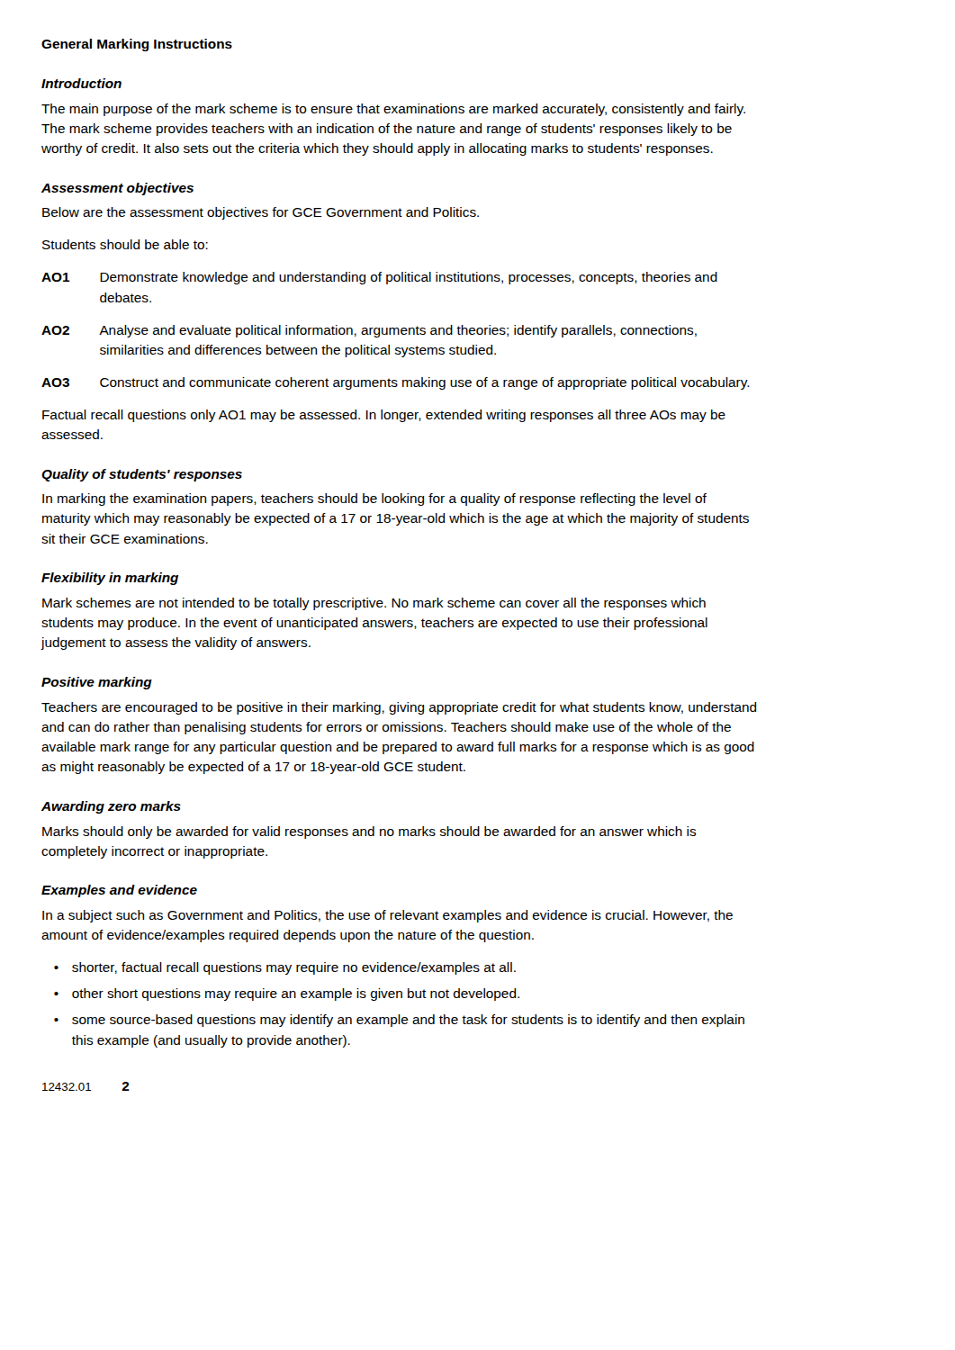General Marking Instructions
Introduction
The main purpose of the mark scheme is to ensure that examinations are marked accurately, consistently and fairly. The mark scheme provides teachers with an indication of the nature and range of students' responses likely to be worthy of credit. It also sets out the criteria which they should apply in allocating marks to students' responses.
Assessment objectives
Below are the assessment objectives for GCE Government and Politics.
Students should be able to:
AO1
Demonstrate knowledge and understanding of political institutions, processes, concepts, theories and debates.
AO2
Analyse and evaluate political information, arguments and theories; identify parallels, connections, similarities and differences between the political systems studied.
AO3
Construct and communicate coherent arguments making use of a range of appropriate political vocabulary.
Factual recall questions only AO1 may be assessed. In longer, extended writing responses all three AOs may be assessed.
Quality of students' responses
In marking the examination papers, teachers should be looking for a quality of response reflecting the level of maturity which may reasonably be expected of a 17 or 18-year-old which is the age at which the majority of students sit their GCE examinations.
Flexibility in marking
Mark schemes are not intended to be totally prescriptive. No mark scheme can cover all the responses which students may produce. In the event of unanticipated answers, teachers are expected to use their professional judgement to assess the validity of answers.
Positive marking
Teachers are encouraged to be positive in their marking, giving appropriate credit for what students know, understand and can do rather than penalising students for errors or omissions. Teachers should make use of the whole of the available mark range for any particular question and be prepared to award full marks for a response which is as good as might reasonably be expected of a 17 or 18-year-old GCE student.
Awarding zero marks
Marks should only be awarded for valid responses and no marks should be awarded for an answer which is completely incorrect or inappropriate.
Examples and evidence
In a subject such as Government and Politics, the use of relevant examples and evidence is crucial. However, the amount of evidence/examples required depends upon the nature of the question.
shorter, factual recall questions may require no evidence/examples at all.
other short questions may require an example is given but not developed.
some source-based questions may identify an example and the task for students is to identify and then explain this example (and usually to provide another).
12432.01 2